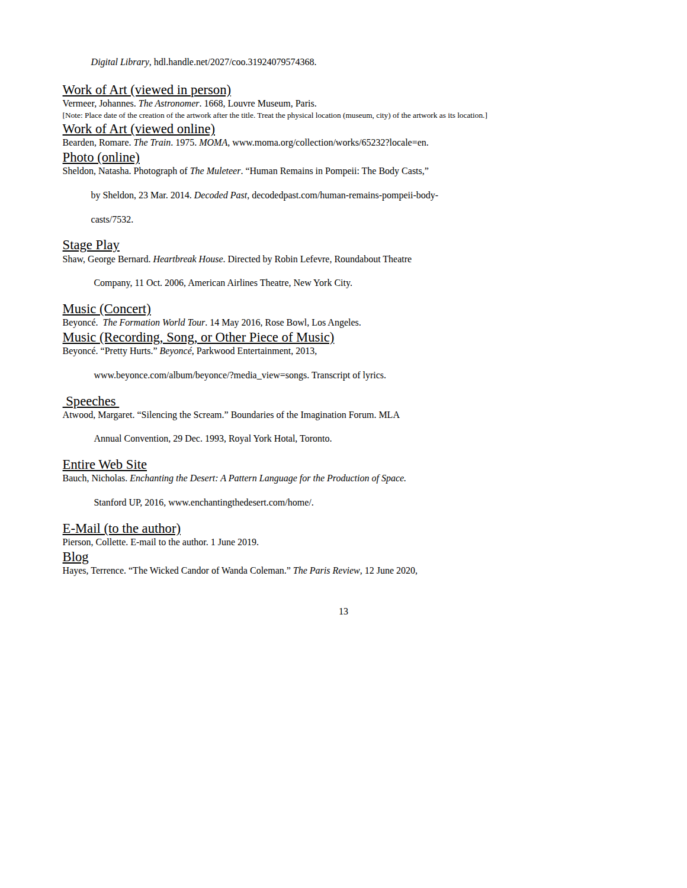Digital Library, hdl.handle.net/2027/coo.31924079574368.
Work of Art (viewed in person)
Vermeer, Johannes. The Astronomer. 1668, Louvre Museum, Paris.
[Note: Place date of the creation of the artwork after the title. Treat the physical location (museum, city) of the artwork as its location.]
Work of Art (viewed online)
Bearden, Romare. The Train. 1975. MOMA, www.moma.org/collection/works/65232?locale=en.
Photo (online)
Sheldon, Natasha. Photograph of The Muleteer. “Human Remains in Pompeii: The Body Casts,”
by Sheldon, 23 Mar. 2014. Decoded Past, decodedpast.com/human-remains-pompeii-body-
casts/7532.
Stage Play
Shaw, George Bernard. Heartbreak House. Directed by Robin Lefevre, Roundabout Theatre
Company, 11 Oct. 2006, American Airlines Theatre, New York City.
Music (Concert)
Beyoncé. The Formation World Tour. 14 May 2016, Rose Bowl, Los Angeles.
Music (Recording, Song, or Other Piece of Music)
Beyoncé. “Pretty Hurts.” Beyoncé, Parkwood Entertainment, 2013,
www.beyonce.com/album/beyonce/?media_view=songs. Transcript of lyrics.
Speeches
Atwood, Margaret. “Silencing the Scream.” Boundaries of the Imagination Forum. MLA
Annual Convention, 29 Dec. 1993, Royal York Hotal, Toronto.
Entire Web Site
Bauch, Nicholas. Enchanting the Desert: A Pattern Language for the Production of Space.
Stanford UP, 2016, www.enchantingthedesert.com/home/.
E-Mail (to the author)
Pierson, Collette. E-mail to the author. 1 June 2019.
Blog
Hayes, Terrence. “The Wicked Candor of Wanda Coleman.” The Paris Review, 12 June 2020,
13